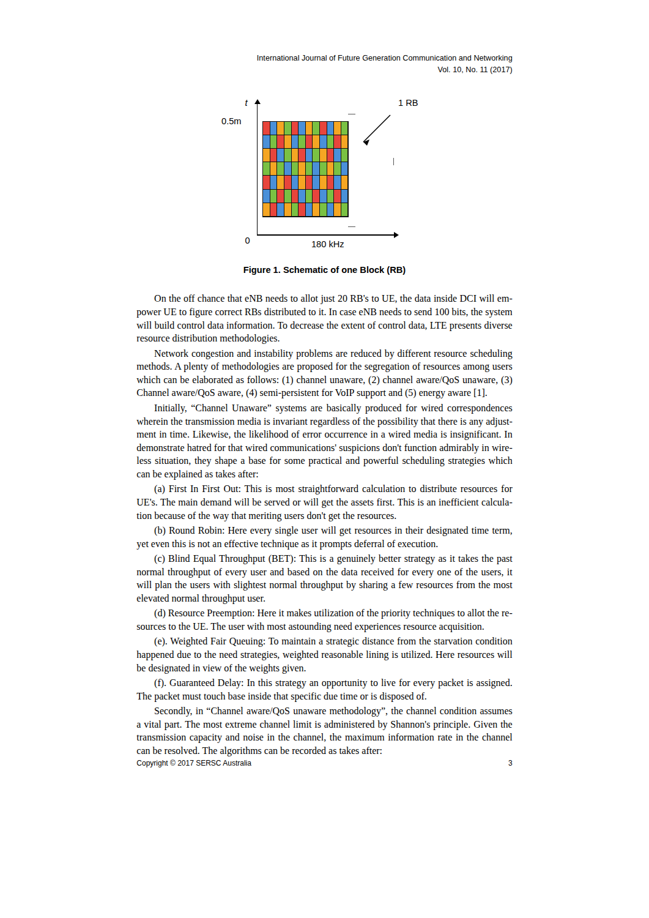International Journal of Future Generation Communication and Networking
Vol. 10, No. 11 (2017)
t 0.5m 0 180 kHz 1 RB
Figure 1. Schematic of one Block (RB)
On the off chance that eNB needs to allot just 20 RB's to UE, the data inside DCI will empower UE to figure correct RBs distributed to it. In case eNB needs to send 100 bits, the system will build control data information. To decrease the extent of control data, LTE presents diverse resource distribution methodologies.
Network congestion and instability problems are reduced by different resource scheduling methods. A plenty of methodologies are proposed for the segregation of resources among users which can be elaborated as follows: (1) channel unaware, (2) channel aware/QoS unaware, (3) Channel aware/QoS aware, (4) semi-persistent for VoIP support and (5) energy aware [1].
Initially, “Channel Unaware” systems are basically produced for wired correspondences wherein the transmission media is invariant regardless of the possibility that there is any adjustment in time. Likewise, the likelihood of error occurrence in a wired media is insignificant. In demonstrate hatred for that wired communications' suspicions don't function admirably in wireless situation, they shape a base for some practical and powerful scheduling strategies which can be explained as takes after:
(a) First In First Out: This is most straightforward calculation to distribute resources for UE's. The main demand will be served or will get the assets first. This is an inefficient calculation because of the way that meriting users don't get the resources.
(b) Round Robin: Here every single user will get resources in their designated time term, yet even this is not an effective technique as it prompts deferral of execution.
(c) Blind Equal Throughput (BET): This is a genuinely better strategy as it takes the past normal throughput of every user and based on the data received for every one of the users, it will plan the users with slightest normal throughput by sharing a few resources from the most elevated normal throughput user.
(d) Resource Preemption: Here it makes utilization of the priority techniques to allot the resources to the UE. The user with most astounding need experiences resource acquisition.
(e). Weighted Fair Queuing: To maintain a strategic distance from the starvation condition happened due to the need strategies, weighted reasonable lining is utilized. Here resources will be designated in view of the weights given.
(f). Guaranteed Delay: In this strategy an opportunity to live for every packet is assigned. The packet must touch base inside that specific due time or is disposed of.
Secondly, in “Channel aware/QoS unaware methodology”, the channel condition assumes a vital part. The most extreme channel limit is administered by Shannon's principle. Given the transmission capacity and noise in the channel, the maximum information rate in the channel can be resolved. The algorithms can be recorded as takes after:
Copyright © 2017 SERSC Australia 3